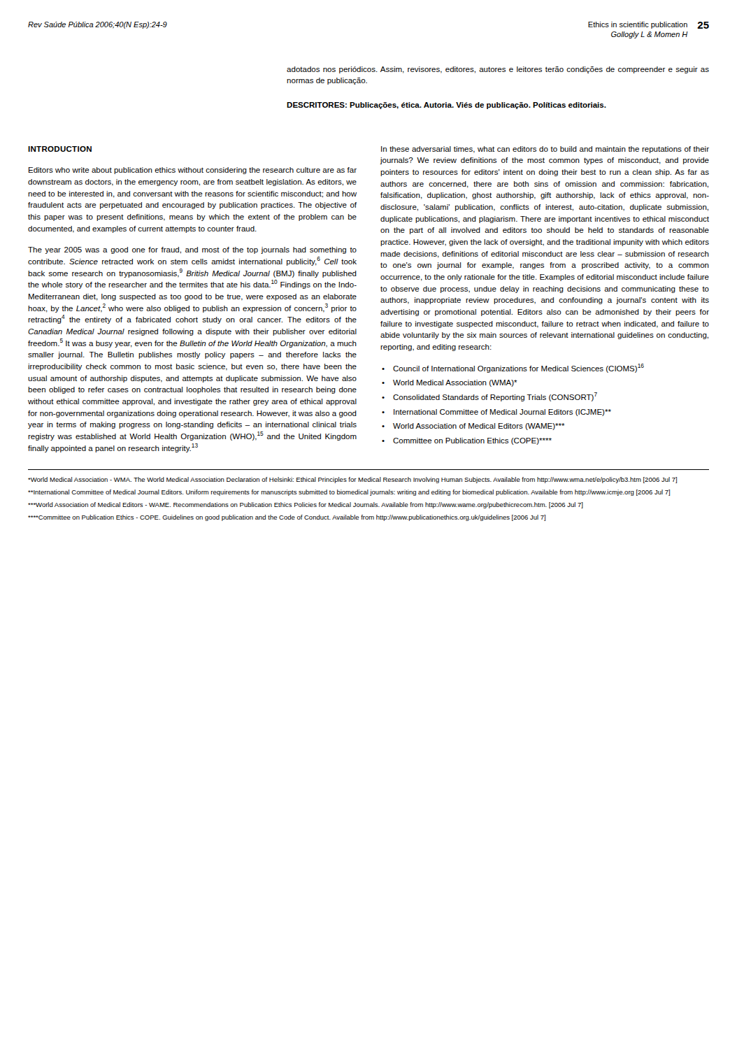Rev Saúde Pública 2006;40(N Esp):24-9
Ethics in scientific publication
Gollogly L & Momen H
25
adotados nos periódicos. Assim, revisores, editores, autores e leitores terão condições de compreender e seguir as normas de publicação.
DESCRITORES: Publicações, ética. Autoria. Viés de publicação. Políticas editoriais.
INTRODUCTION
Editors who write about publication ethics without considering the research culture are as far downstream as doctors, in the emergency room, are from seatbelt legislation. As editors, we need to be interested in, and conversant with the reasons for scientific misconduct; and how fraudulent acts are perpetuated and encouraged by publication practices. The objective of this paper was to present definitions, means by which the extent of the problem can be documented, and examples of current attempts to counter fraud.
The year 2005 was a good one for fraud, and most of the top journals had something to contribute. Science retracted work on stem cells amidst international publicity,6 Cell took back some research on trypanosomiasis,9 British Medical Journal (BMJ) finally published the whole story of the researcher and the termites that ate his data.10 Findings on the Indo-Mediterranean diet, long suspected as too good to be true, were exposed as an elaborate hoax, by the Lancet,2 who were also obliged to publish an expression of concern,3 prior to retracting4 the entirety of a fabricated cohort study on oral cancer. The editors of the Canadian Medical Journal resigned following a dispute with their publisher over editorial freedom.5 It was a busy year, even for the Bulletin of the World Health Organization, a much smaller journal. The Bulletin publishes mostly policy papers – and therefore lacks the irreproducibility check common to most basic science, but even so, there have been the usual amount of authorship disputes, and attempts at duplicate submission. We have also been obliged to refer cases on contractual loopholes that resulted in research being done without ethical committee approval, and investigate the rather grey area of ethical approval for non-governmental organizations doing operational research. However, it was also a good year in terms of making progress on long-standing deficits – an international clinical trials registry was established at World Health Organization (WHO),15 and the United Kingdom finally appointed a panel on research integrity.13
In these adversarial times, what can editors do to build and maintain the reputations of their journals? We review definitions of the most common types of misconduct, and provide pointers to resources for editors' intent on doing their best to run a clean ship. As far as authors are concerned, there are both sins of omission and commission: fabrication, falsification, duplication, ghost authorship, gift authorship, lack of ethics approval, non-disclosure, 'salami' publication, conflicts of interest, auto-citation, duplicate submission, duplicate publications, and plagiarism. There are important incentives to ethical misconduct on the part of all involved and editors too should be held to standards of reasonable practice. However, given the lack of oversight, and the traditional impunity with which editors made decisions, definitions of editorial misconduct are less clear – submission of research to one's own journal for example, ranges from a proscribed activity, to a common occurrence, to the only rationale for the title. Examples of editorial misconduct include failure to observe due process, undue delay in reaching decisions and communicating these to authors, inappropriate review procedures, and confounding a journal's content with its advertising or promotional potential. Editors also can be admonished by their peers for failure to investigate suspected misconduct, failure to retract when indicated, and failure to abide voluntarily by the six main sources of relevant international guidelines on conducting, reporting, and editing research:
Council of International Organizations for Medical Sciences (CIOMS)16
World Medical Association (WMA)*
Consolidated Standards of Reporting Trials (CONSORT)7
International Committee of Medical Journal Editors (ICJME)**
World Association of Medical Editors (WAME)***
Committee on Publication Ethics (COPE)****
*World Medical Association - WMA. The World Medical Association Declaration of Helsinki: Ethical Principles for Medical Research Involving Human Subjects. Available from http://www.wma.net/e/policy/b3.htm [2006 Jul 7]
**International Committee of Medical Journal Editors. Uniform requirements for manuscripts submitted to biomedical journals: writing and editing for biomedical publication. Available from http://www.icmje.org [2006 Jul 7]
***World Association of Medical Editors - WAME. Recommendations on Publication Ethics Policies for Medical Journals. Available from http://www.wame.org/pubethicrecom.htm. [2006 Jul 7]
****Committee on Publication Ethics - COPE. Guidelines on good publication and the Code of Conduct. Available from http://www.publicationethics.org.uk/guidelines [2006 Jul 7]